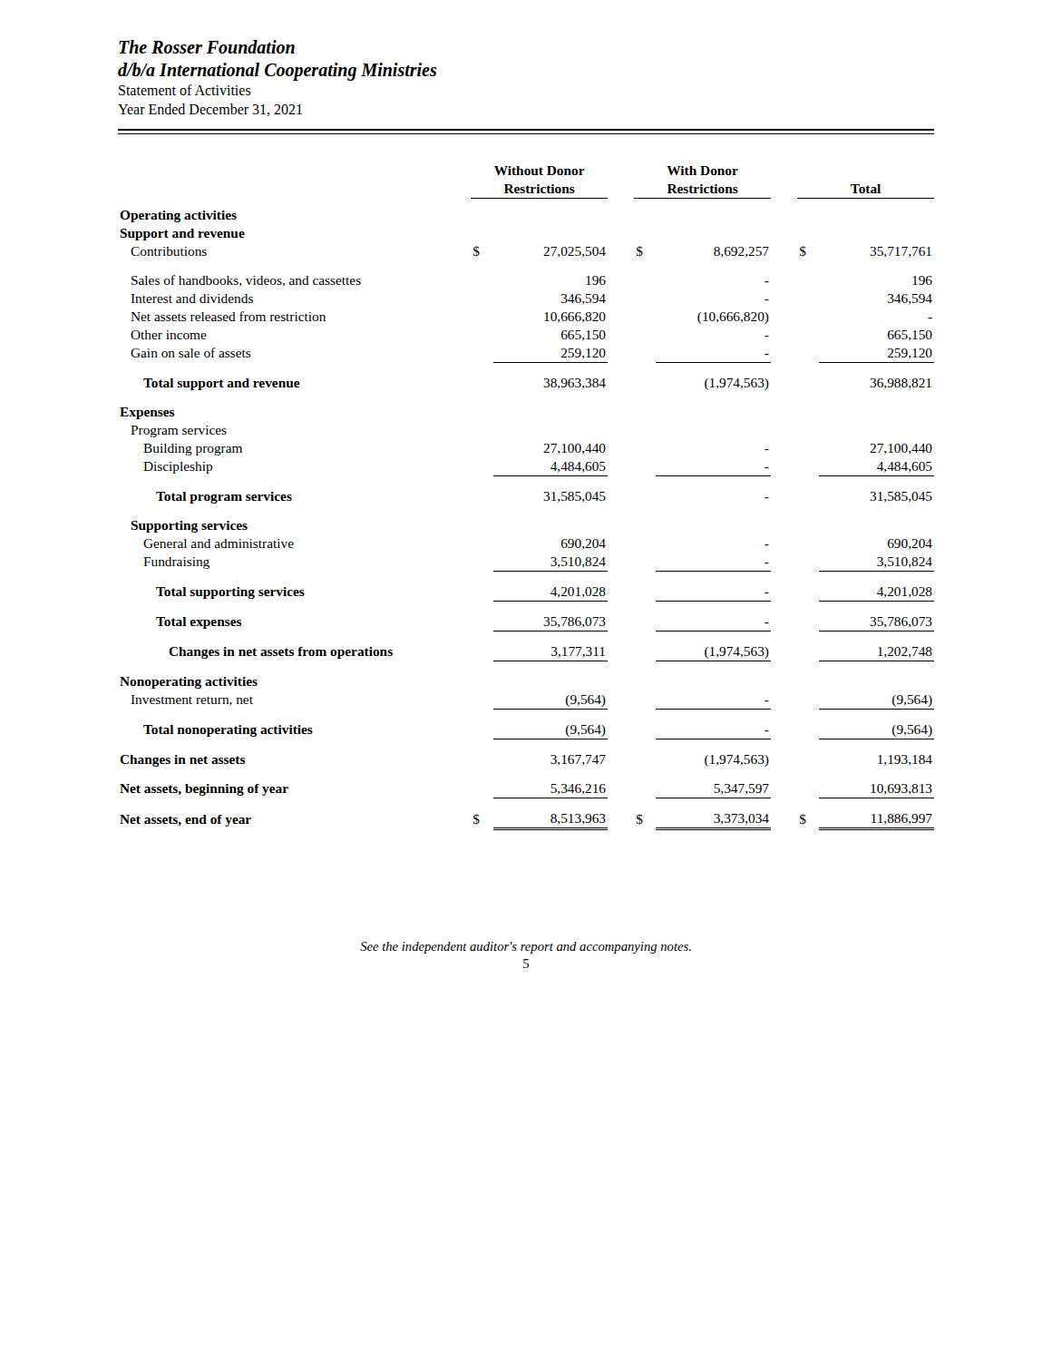The Rosser Foundation
d/b/a International Cooperating Ministries
Statement of Activities
Year Ended December 31, 2021
| | Without Donor | | With Donor | | |
| | Restrictions | | Restrictions | | Total |
| Operating activities | |
| Support and revenue | |
| Contributions | $ | 27,025,504 | | $ | 8,692,257 | | $ | 35,717,761 |
| Sales of handbooks, videos, and cassettes | | 196 | | | - | | | 196 |
| Interest and dividends | | 346,594 | | | - | | | 346,594 |
| Net assets released from restriction | | 10,666,820 | | | (10,666,820) | | | - |
| Other income | | 665,150 | | | - | | | 665,150 |
| Gain on sale of assets | | 259,120 | | | - | | | 259,120 |
| Total support and revenue | | 38,963,384 | | | (1,974,563) | | | 36,988,821 |
| Expenses | |
| Program services | |
| Building program | | 27,100,440 | | | - | | | 27,100,440 |
| Discipleship | | 4,484,605 | | | - | | | 4,484,605 |
| Total program services | | 31,585,045 | | | - | | | 31,585,045 |
| Supporting services | |
| General and administrative | | 690,204 | | | - | | | 690,204 |
| Fundraising | | 3,510,824 | | | - | | | 3,510,824 |
| Total supporting services | | 4,201,028 | | | - | | | 4,201,028 |
| Total expenses | | 35,786,073 | | | - | | | 35,786,073 |
| Changes in net assets from operations | | 3,177,311 | | | (1,974,563) | | | 1,202,748 |
| Nonoperating activities | |
| Investment return, net | | (9,564) | | | - | | | (9,564) |
| Total nonoperating activities | | (9,564) | | | - | | | (9,564) |
| Changes in net assets | | 3,167,747 | | | (1,974,563) | | | 1,193,184 |
| Net assets, beginning of year | | 5,346,216 | | | 5,347,597 | | | 10,693,813 |
| Net assets, end of year | $ | 8,513,963 | | $ | 3,373,034 | | $ | 11,886,997 |
See the independent auditor's report and accompanying notes.
5